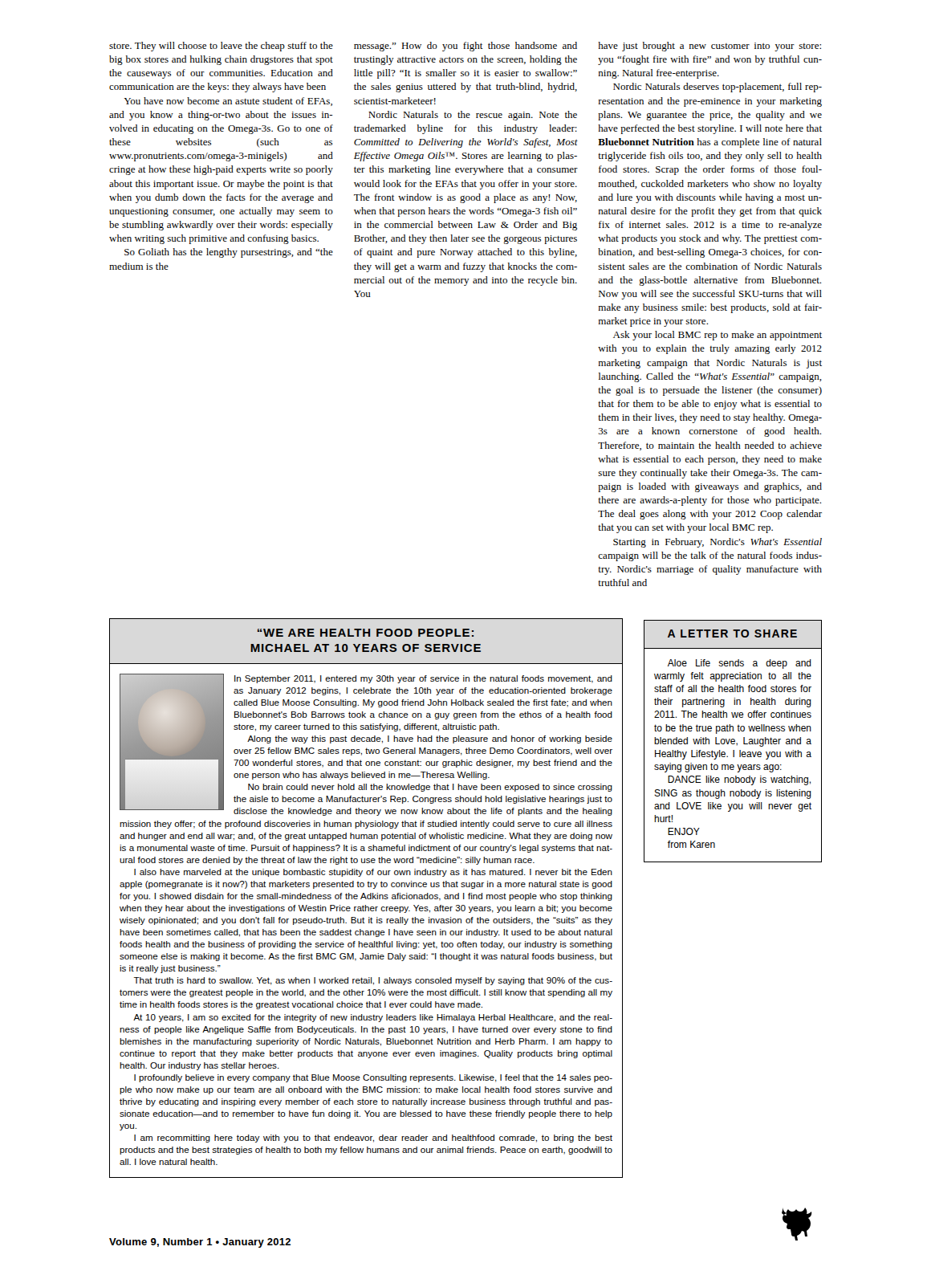store. They will choose to leave the cheap stuff to the big box stores and hulking chain drugstores that spot the causeways of our communities. Education and communication are the keys: they always have been
You have now become an astute student of EFAs, and you know a thing-or-two about the issues involved in educating on the Omega-3s. Go to one of these websites (such as www.pronutrients.com/omega-3-minigels) and cringe at how these high-paid experts write so poorly about this important issue. Or maybe the point is that when you dumb down the facts for the average and unquestioning consumer, one actually may seem to be stumbling awkwardly over their words: especially when writing such primitive and confusing basics.
So Goliath has the lengthy pursestrings, and “the medium is the
message.” How do you fight those handsome and trustingly attractive actors on the screen, holding the little pill? “It is smaller so it is easier to swallow:” the sales genius uttered by that truth-blind, hydrid, scientist-marketeer!
Nordic Naturals to the rescue again. Note the trademarked byline for this industry leader: Committed to Delivering the World's Safest, Most Effective Omega Oils™. Stores are learning to plaster this marketing line everywhere that a consumer would look for the EFAs that you offer in your store. The front window is as good a place as any! Now, when that person hears the words “Omega-3 fish oil” in the commercial between Law & Order and Big Brother, and they then later see the gorgeous pictures of quaint and pure Norway attached to this byline, they will get a warm and fuzzy that knocks the commercial out of the memory and into the recycle bin. You
have just brought a new customer into your store: you “fought fire with fire” and won by truthful cunning. Natural free-enterprise.
Nordic Naturals deserves top-placement, full representation and the pre-eminence in your marketing plans. We guarantee the price, the quality and we have perfected the best storyline. I will note here that Bluebonnet Nutrition has a complete line of natural triglyceride fish oils too, and they only sell to health food stores. Scrap the order forms of those foul-mouthed, cuckolded marketers who show no loyalty and lure you with discounts while having a most unnatural desire for the profit they get from that quick fix of internet sales. 2012 is a time to re-analyze what products you stock and why. The prettiest combination, and best-selling Omega-3 choices, for consistent sales are the combination of Nordic Naturals and the glass-bottle alternative from Bluebonnet. Now you will see the successful SKU-turns that will make any business smile: best products, sold at fair-market price in your store.
Ask your local BMC rep to make an appointment with you to explain the truly amazing early 2012 marketing campaign that Nordic Naturals is just launching. Called the “What's Essential” campaign, the goal is to persuade the listener (the consumer) that for them to be able to enjoy what is essential to them in their lives, they need to stay healthy. Omega-3s are a known cornerstone of good health. Therefore, to maintain the health needed to achieve what is essential to each person, they need to make sure they continually take their Omega-3s. The campaign is loaded with giveaways and graphics, and there are awards-a-plenty for those who participate. The deal goes along with your 2012 Coop calendar that you can set with your local BMC rep.
Starting in February, Nordic's What's Essential campaign will be the talk of the natural foods industry. Nordic's marriage of quality manufacture with truthful and
“WE ARE HEALTH FOOD PEOPLE:
MICHAEL AT 10 YEARS OF SERVICE
In September 2011, I entered my 30th year of service in the natural foods movement, and as January 2012 begins, I celebrate the 10th year of the education-oriented brokerage called Blue Moose Consulting. My good friend John Holback sealed the first fate; and when Bluebonnet's Bob Barrows took a chance on a guy green from the ethos of a health food store, my career turned to this satisfying, different, altruistic path.
Along the way this past decade, I have had the pleasure and honor of working beside over 25 fellow BMC sales reps, two General Managers, three Demo Coordinators, well over 700 wonderful stores, and that one constant: our graphic designer, my best friend and the one person who has always believed in me—Theresa Welling.
No brain could never hold all the knowledge that I have been exposed to since crossing the aisle to become a Manufacturer's Rep. Congress should hold legislative hearings just to disclose the knowledge and theory we now know about the life of plants and the healing mission they offer; of the profound discoveries in human physiology that if studied intently could serve to cure all illness and hunger and end all war; and, of the great untapped human potential of wholistic medicine. What they are doing now is a monumental waste of time. Pursuit of happiness? It is a shameful indictment of our country's legal systems that natural food stores are denied by the threat of law the right to use the word “medicine”: silly human race.
I also have marveled at the unique bombastic stupidity of our own industry as it has matured. I never bit the Eden apple (pomegranate is it now?) that marketers presented to try to convince us that sugar in a more natural state is good for you. I showed disdain for the small-mindedness of the Adkins aficionados, and I find most people who stop thinking when they hear about the investigations of Westin Price rather creepy. Yes, after 30 years, you learn a bit; you become wisely opinionated; and you don't fall for pseudo-truth. But it is really the invasion of the outsiders, the “suits” as they have been sometimes called, that has been the saddest change I have seen in our industry. It used to be about natural foods health and the business of providing the service of healthful living: yet, too often today, our industry is something someone else is making it become. As the first BMC GM, Jamie Daly said: “I thought it was natural foods business, but is it really just business.”
That truth is hard to swallow. Yet, as when I worked retail, I always consoled myself by saying that 90% of the customers were the greatest people in the world, and the other 10% were the most difficult. I still know that spending all my time in health foods stores is the greatest vocational choice that I ever could have made.
At 10 years, I am so excited for the integrity of new industry leaders like Himalaya Herbal Healthcare, and the realness of people like Angelique Saffle from Bodyceuticals. In the past 10 years, I have turned over every stone to find blemishes in the manufacturing superiority of Nordic Naturals, Bluebonnet Nutrition and Herb Pharm. I am happy to continue to report that they make better products that anyone ever even imagines. Quality products bring optimal health. Our industry has stellar heroes.
I profoundly believe in every company that Blue Moose Consulting represents. Likewise, I feel that the 14 sales people who now make up our team are all onboard with the BMC mission: to make local health food stores survive and thrive by educating and inspiring every member of each store to naturally increase business through truthful and passionate education—and to remember to have fun doing it. You are blessed to have these friendly people there to help you.
I am recommitting here today with you to that endeavor, dear reader and healthfood comrade, to bring the best products and the best strategies of health to both my fellow humans and our animal friends. Peace on earth, goodwill to all. I love natural health.
A LETTER TO SHARE
Aloe Life sends a deep and warmly felt appreciation to all the staff of all the health food stores for their partnering in health during 2011. The health we offer continues to be the true path to wellness when blended with Love, Laughter and a Healthy Lifestyle. I leave you with a saying given to me years ago:
DANCE like nobody is watching, SING as though nobody is listening and LOVE like you will never get hurt!
ENJOY
from Karen
Volume 9, Number 1 • January 2012